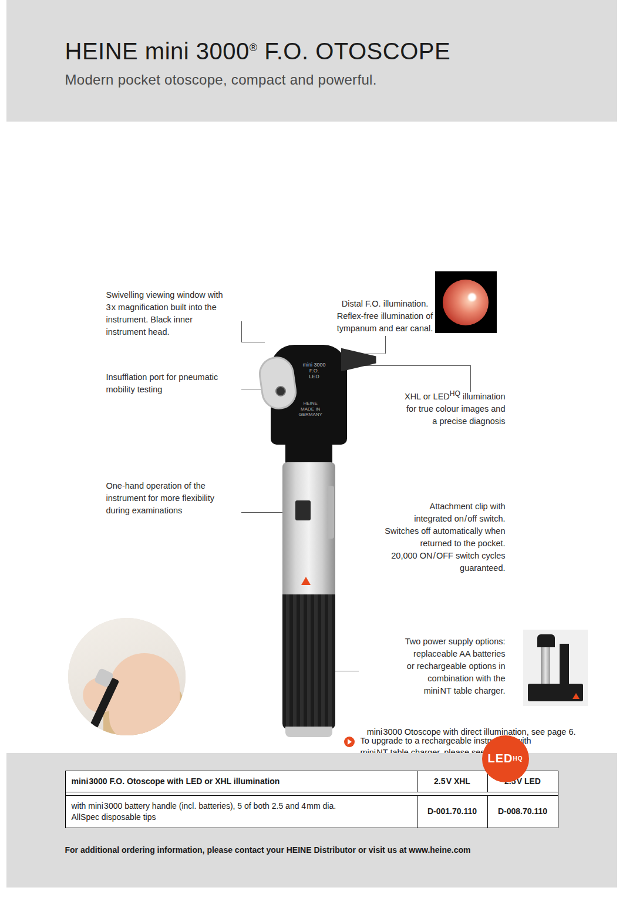HEINE mini 3000® F.O. OTOSCOPE
Modern pocket otoscope, compact and powerful.
Swivelling viewing window with
3 x magnification built into the
instrument. Black inner
instrument head.
Insufflation port for pneumatic
mobility testing
One-hand operation of the
instrument for more flexibility
during examinations
Distal F.O. illumination.
Reflex-free illumination of
tympanum and ear canal.
XHL or LEDHQ illumination
for true colour images and
a precise diagnosis
Attachment clip with
integrated on / off switch.
Switches off automatically when
returned to the pocket.
20,000 ON / OFF switch cycles
guaranteed.
Two power supply options:
replaceable AA batteries
or rechargeable options in
combination with the
mini NT table charger.
mini 3000
F.O.
LED
HEINE
MADE IN
GERMANY
To upgrade to a rechargeable instrument with
mini NT table charger, please see page 7.
mini 3000 Otoscope with direct illumination, see page 6.
LEDHQ
| mini 3000 F.O. Otoscope with LED or XHL illumination | 2.5 V XHL | 2.5 V LED |
| --- | --- | --- |
| with mini 3000 battery handle (incl. batteries), 5 of both 2.5 and 4 mm dia. AllSpec disposable tips | D-001.70.110 | D-008.70.110 |
For additional ordering information, please contact your HEINE Distributor or visit us at www.heine.com